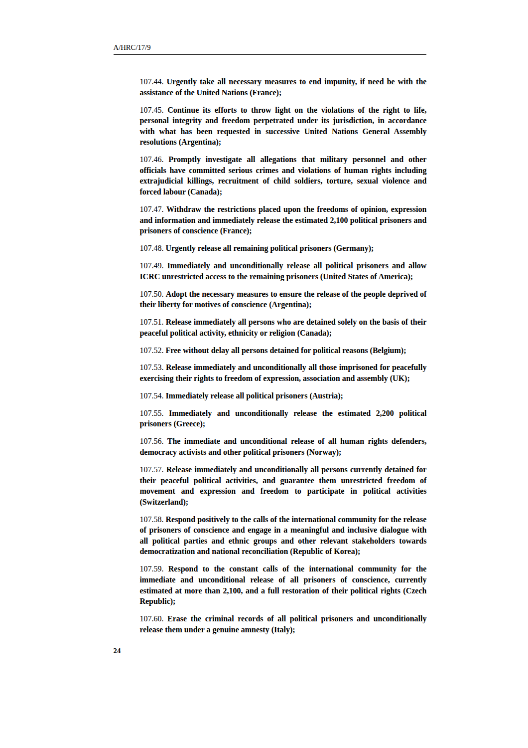A/HRC/17/9
107.44. Urgently take all necessary measures to end impunity, if need be with the assistance of the United Nations (France);
107.45. Continue its efforts to throw light on the violations of the right to life, personal integrity and freedom perpetrated under its jurisdiction, in accordance with what has been requested in successive United Nations General Assembly resolutions (Argentina);
107.46. Promptly investigate all allegations that military personnel and other officials have committed serious crimes and violations of human rights including extrajudicial killings, recruitment of child soldiers, torture, sexual violence and forced labour (Canada);
107.47. Withdraw the restrictions placed upon the freedoms of opinion, expression and information and immediately release the estimated 2,100 political prisoners and prisoners of conscience (France);
107.48. Urgently release all remaining political prisoners (Germany);
107.49. Immediately and unconditionally release all political prisoners and allow ICRC unrestricted access to the remaining prisoners (United States of America);
107.50. Adopt the necessary measures to ensure the release of the people deprived of their liberty for motives of conscience (Argentina);
107.51. Release immediately all persons who are detained solely on the basis of their peaceful political activity, ethnicity or religion (Canada);
107.52. Free without delay all persons detained for political reasons (Belgium);
107.53. Release immediately and unconditionally all those imprisoned for peacefully exercising their rights to freedom of expression, association and assembly (UK);
107.54. Immediately release all political prisoners (Austria);
107.55. Immediately and unconditionally release the estimated 2,200 political prisoners (Greece);
107.56. The immediate and unconditional release of all human rights defenders, democracy activists and other political prisoners (Norway);
107.57. Release immediately and unconditionally all persons currently detained for their peaceful political activities, and guarantee them unrestricted freedom of movement and expression and freedom to participate in political activities (Switzerland);
107.58. Respond positively to the calls of the international community for the release of prisoners of conscience and engage in a meaningful and inclusive dialogue with all political parties and ethnic groups and other relevant stakeholders towards democratization and national reconciliation (Republic of Korea);
107.59. Respond to the constant calls of the international community for the immediate and unconditional release of all prisoners of conscience, currently estimated at more than 2,100, and a full restoration of their political rights (Czech Republic);
107.60. Erase the criminal records of all political prisoners and unconditionally release them under a genuine amnesty (Italy);
24